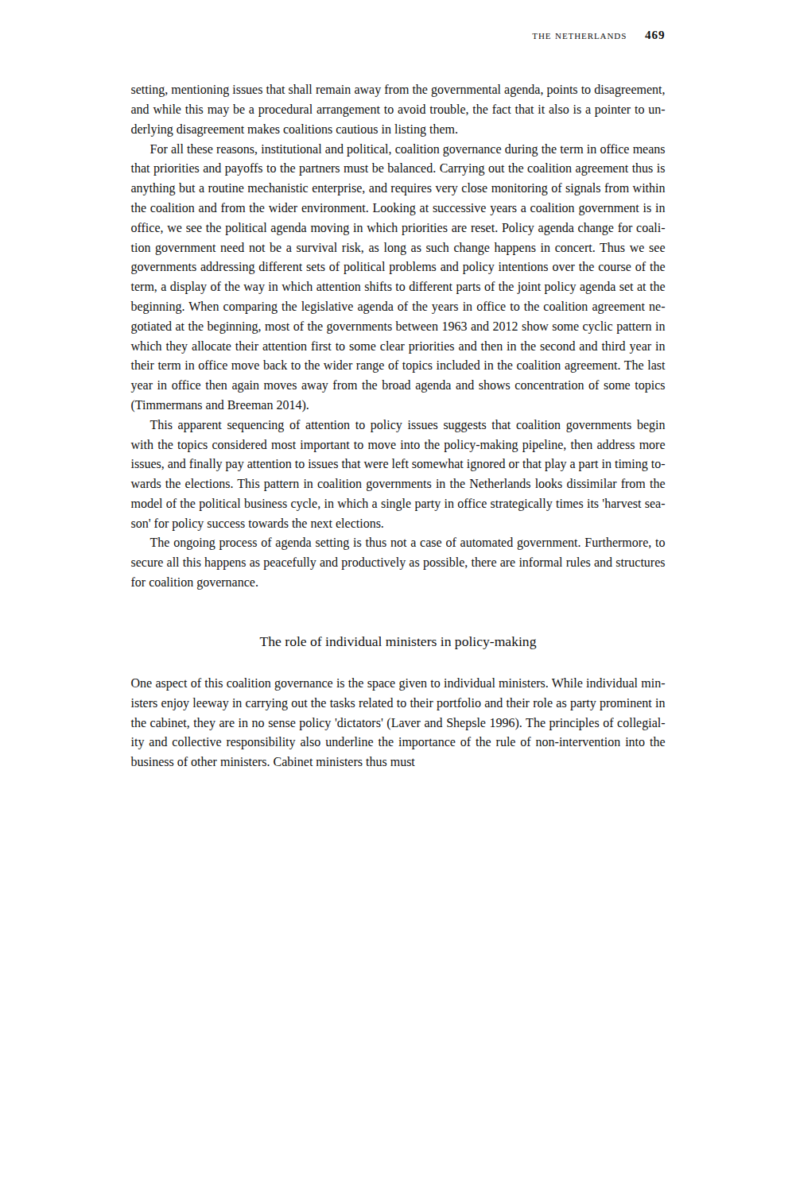The Netherlands 469
setting, mentioning issues that shall remain away from the governmental agenda, points to disagreement, and while this may be a procedural arrangement to avoid trouble, the fact that it also is a pointer to underlying disagreement makes coalitions cautious in listing them.
For all these reasons, institutional and political, coalition governance during the term in office means that priorities and payoffs to the partners must be balanced. Carrying out the coalition agreement thus is anything but a routine mechanistic enterprise, and requires very close monitoring of signals from within the coalition and from the wider environment. Looking at successive years a coalition government is in office, we see the political agenda moving in which priorities are reset. Policy agenda change for coalition government need not be a survival risk, as long as such change happens in concert. Thus we see governments addressing different sets of political problems and policy intentions over the course of the term, a display of the way in which attention shifts to different parts of the joint policy agenda set at the beginning. When comparing the legislative agenda of the years in office to the coalition agreement negotiated at the beginning, most of the governments between 1963 and 2012 show some cyclic pattern in which they allocate their attention first to some clear priorities and then in the second and third year in their term in office move back to the wider range of topics included in the coalition agreement. The last year in office then again moves away from the broad agenda and shows concentration of some topics (Timmermans and Breeman 2014).
This apparent sequencing of attention to policy issues suggests that coalition governments begin with the topics considered most important to move into the policy-making pipeline, then address more issues, and finally pay attention to issues that were left somewhat ignored or that play a part in timing towards the elections. This pattern in coalition governments in the Netherlands looks dissimilar from the model of the political business cycle, in which a single party in office strategically times its 'harvest season' for policy success towards the next elections.
The ongoing process of agenda setting is thus not a case of automated government. Furthermore, to secure all this happens as peacefully and productively as possible, there are informal rules and structures for coalition governance.
The role of individual ministers in policy-making
One aspect of this coalition governance is the space given to individual ministers. While individual ministers enjoy leeway in carrying out the tasks related to their portfolio and their role as party prominent in the cabinet, they are in no sense policy 'dictators' (Laver and Shepsle 1996). The principles of collegiality and collective responsibility also underline the importance of the rule of non-intervention into the business of other ministers. Cabinet ministers thus must